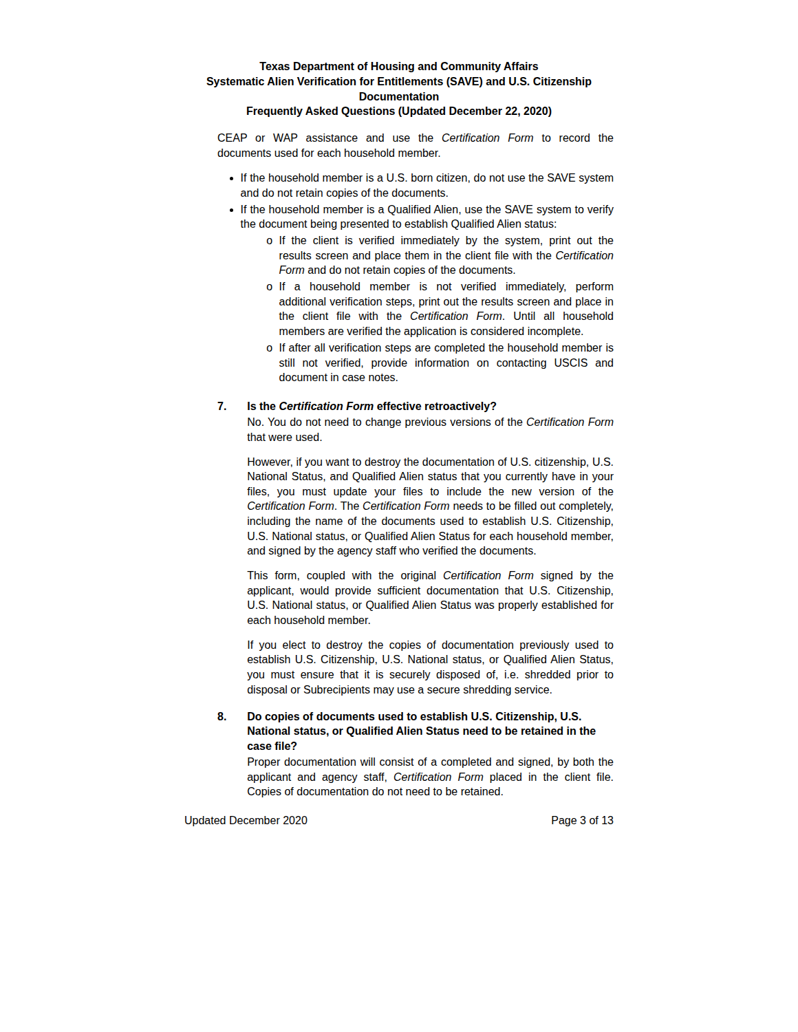Texas Department of Housing and Community Affairs
Systematic Alien Verification for Entitlements (SAVE) and U.S. Citizenship Documentation
Frequently Asked Questions (Updated December 22, 2020)
CEAP or WAP assistance and use the Certification Form to record the documents used for each household member.
If the household member is a U.S. born citizen, do not use the SAVE system and do not retain copies of the documents.
If the household member is a Qualified Alien, use the SAVE system to verify the document being presented to establish Qualified Alien status:
If the client is verified immediately by the system, print out the results screen and place them in the client file with the Certification Form and do not retain copies of the documents.
If a household member is not verified immediately, perform additional verification steps, print out the results screen and place in the client file with the Certification Form. Until all household members are verified the application is considered incomplete.
If after all verification steps are completed the household member is still not verified, provide information on contacting USCIS and document in case notes.
Is the Certification Form effective retroactively?
No. You do not need to change previous versions of the Certification Form that were used.
However, if you want to destroy the documentation of U.S. citizenship, U.S. National Status, and Qualified Alien status that you currently have in your files, you must update your files to include the new version of the Certification Form. The Certification Form needs to be filled out completely, including the name of the documents used to establish U.S. Citizenship, U.S. National status, or Qualified Alien Status for each household member, and signed by the agency staff who verified the documents.
This form, coupled with the original Certification Form signed by the applicant, would provide sufficient documentation that U.S. Citizenship, U.S. National status, or Qualified Alien Status was properly established for each household member.
If you elect to destroy the copies of documentation previously used to establish U.S. Citizenship, U.S. National status, or Qualified Alien Status, you must ensure that it is securely disposed of, i.e. shredded prior to disposal or Subrecipients may use a secure shredding service.
Do copies of documents used to establish U.S. Citizenship, U.S. National status, or Qualified Alien Status need to be retained in the case file?
Proper documentation will consist of a completed and signed, by both the applicant and agency staff, Certification Form placed in the client file. Copies of documentation do not need to be retained.
Updated December 2020 Page 3 of 13